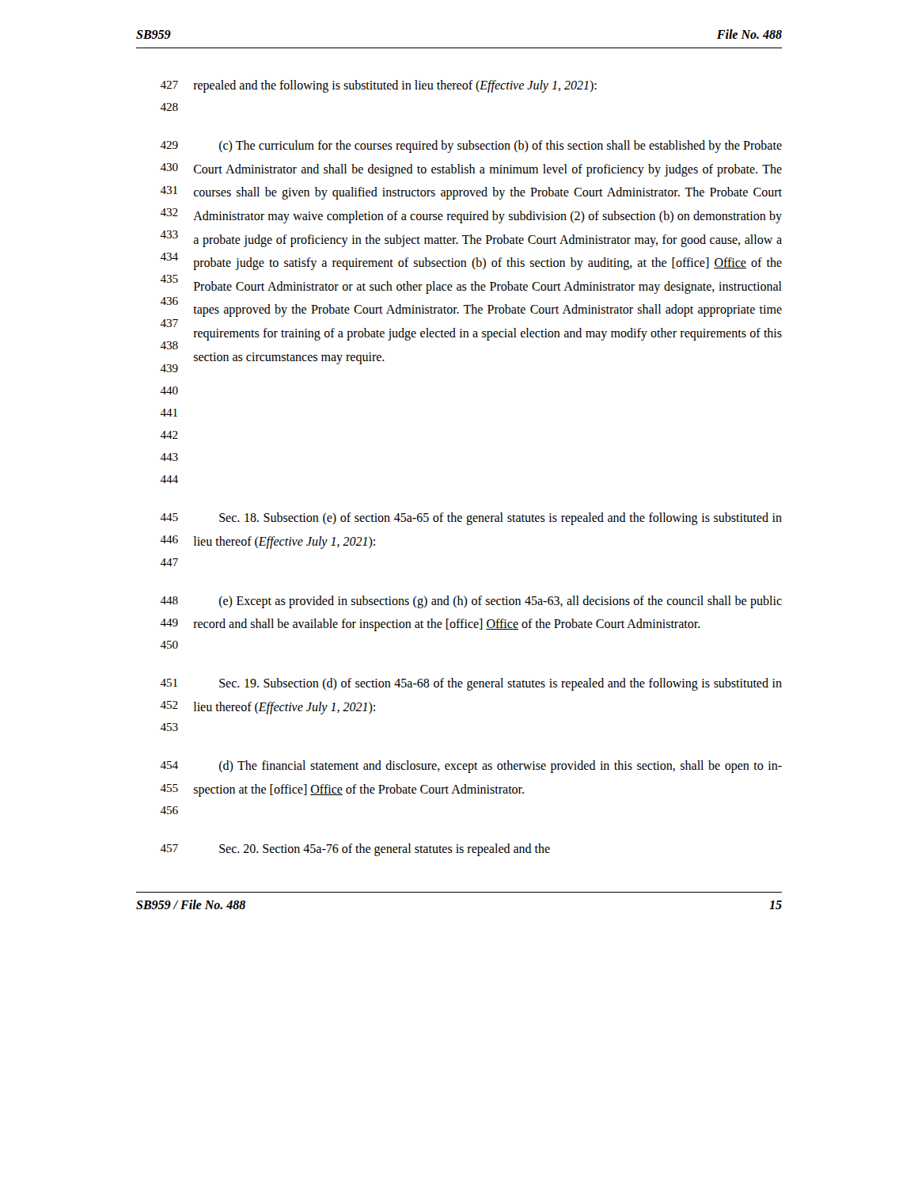SB959 File No. 488
427 428
repealed and the following is substituted in lieu thereof (Effective July 1, 2021):
429 430 431 432 433 434 435 436 437 438 439 440 441 442 443 444
(c) The curriculum for the courses required by subsection (b) of this section shall be established by the Probate Court Administrator and shall be designed to establish a minimum level of proficiency by judges of probate. The courses shall be given by qualified instructors approved by the Probate Court Administrator. The Probate Court Administrator may waive completion of a course required by subdivision (2) of subsection (b) on demonstration by a probate judge of proficiency in the subject matter. The Probate Court Administrator may, for good cause, allow a probate judge to satisfy a requirement of subsection (b) of this section by auditing, at the office Office of the Probate Court Administrator or at such other place as the Probate Court Administrator may designate, instructional tapes approved by the Probate Court Administrator. The Probate Court Administrator shall adopt appropriate time requirements for training of a probate judge elected in a special election and may modify other requirements of this section as circumstances may require.
445 446 447
Sec. 18. Subsection (e) of section 45a-65 of the general statutes is repealed and the following is substituted in lieu thereof (Effective July 1, 2021):
448 449 450
(e) Except as provided in subsections (g) and (h) of section 45a-63, all decisions of the council shall be public record and shall be available for inspection at the office Office of the Probate Court Administrator.
451 452 453
Sec. 19. Subsection (d) of section 45a-68 of the general statutes is repealed and the following is substituted in lieu thereof (Effective July 1, 2021):
454 455 456
(d) The financial statement and disclosure, except as otherwise provided in this section, shall be open to inspection at the office Office of the Probate Court Administrator.
457
Sec. 20. Section 45a-76 of the general statutes is repealed and the
SB959 / File No. 488 15